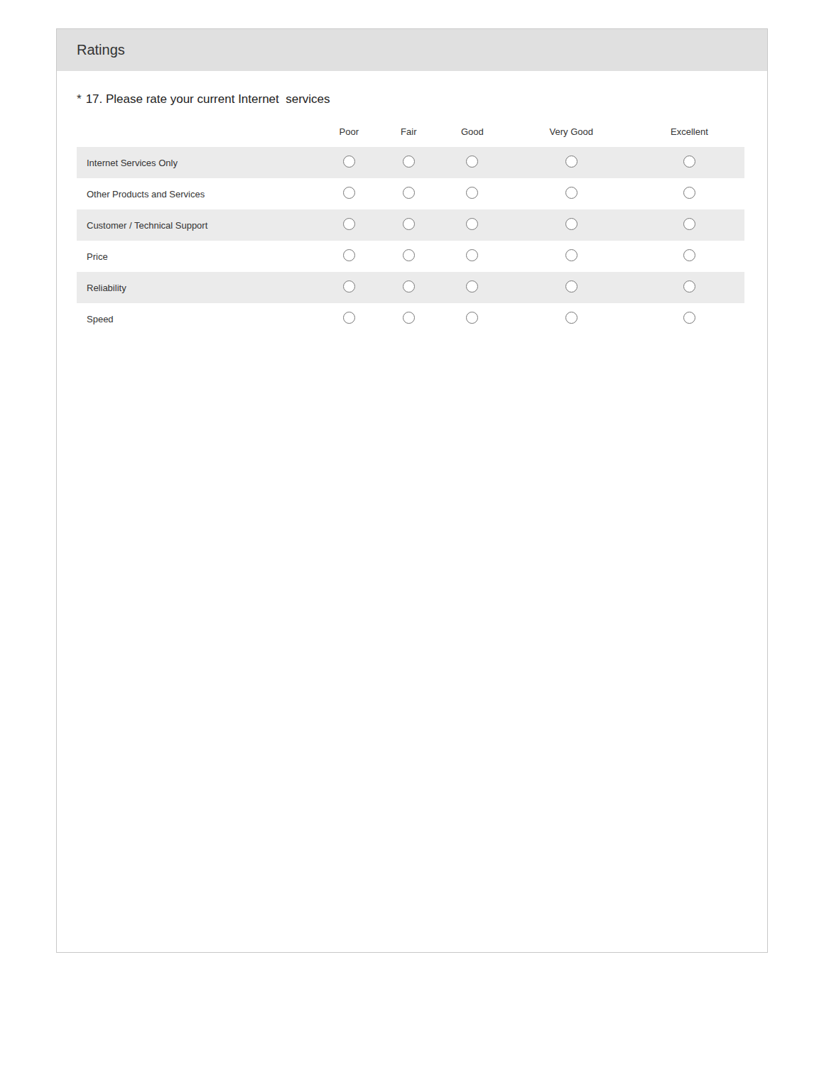Ratings
*17. Please rate your current Internet services
| | Poor | Fair | Good | Very Good | Excellent |
| --- | --- | --- | --- | --- | --- |
| Internet Services Only | | | | | |
| Other Products and Services | | | | | |
| Customer / Technical Support | | | | | |
| Price | | | | | |
| Reliability | | | | | |
| Speed | | | | | |